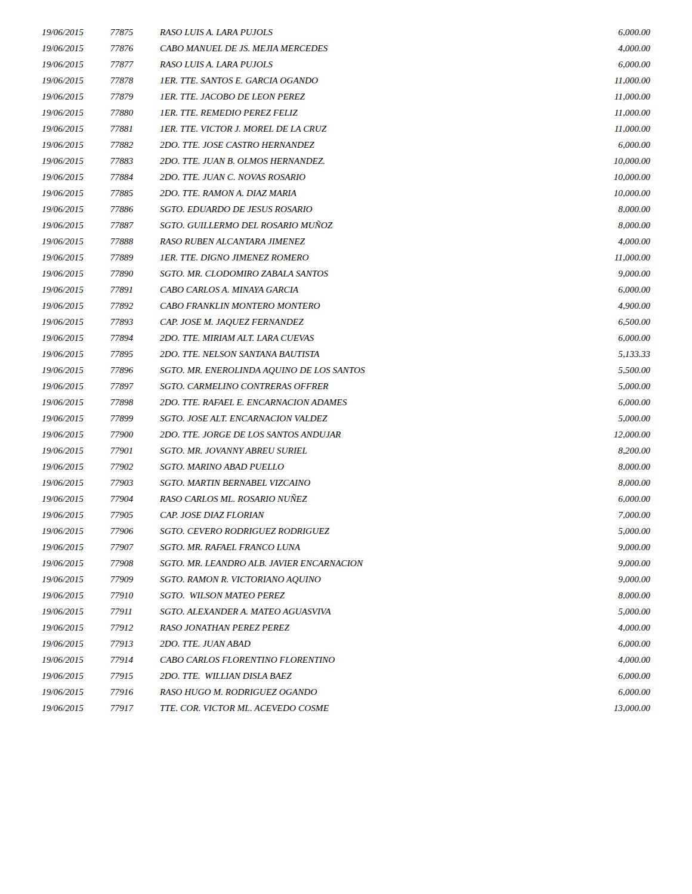| 19/06/2015 | 77875 | RASO LUIS A. LARA PUJOLS | 6,000.00 |
| 19/06/2015 | 77876 | CABO MANUEL DE JS. MEJIA MERCEDES | 4,000.00 |
| 19/06/2015 | 77877 | RASO LUIS A. LARA PUJOLS | 6,000.00 |
| 19/06/2015 | 77878 | 1ER. TTE. SANTOS E. GARCIA OGANDO | 11,000.00 |
| 19/06/2015 | 77879 | 1ER. TTE. JACOBO DE LEON PEREZ | 11,000.00 |
| 19/06/2015 | 77880 | 1ER. TTE. REMEDIO PEREZ FELIZ | 11,000.00 |
| 19/06/2015 | 77881 | 1ER. TTE. VICTOR J. MOREL DE LA CRUZ | 11,000.00 |
| 19/06/2015 | 77882 | 2DO. TTE. JOSE CASTRO HERNANDEZ | 6,000.00 |
| 19/06/2015 | 77883 | 2DO. TTE. JUAN B. OLMOS HERNANDEZ. | 10,000.00 |
| 19/06/2015 | 77884 | 2DO. TTE. JUAN C. NOVAS ROSARIO | 10,000.00 |
| 19/06/2015 | 77885 | 2DO. TTE. RAMON A. DIAZ MARIA | 10,000.00 |
| 19/06/2015 | 77886 | SGTO. EDUARDO DE JESUS ROSARIO | 8,000.00 |
| 19/06/2015 | 77887 | SGTO. GUILLERMO DEL ROSARIO MUÑOZ | 8,000.00 |
| 19/06/2015 | 77888 | RASO RUBEN ALCANTARA JIMENEZ | 4,000.00 |
| 19/06/2015 | 77889 | 1ER. TTE. DIGNO JIMENEZ ROMERO | 11,000.00 |
| 19/06/2015 | 77890 | SGTO. MR. CLODOMIRO ZABALA SANTOS | 9,000.00 |
| 19/06/2015 | 77891 | CABO CARLOS A. MINAYA GARCIA | 6,000.00 |
| 19/06/2015 | 77892 | CABO FRANKLIN MONTERO MONTERO | 4,900.00 |
| 19/06/2015 | 77893 | CAP. JOSE M. JAQUEZ FERNANDEZ | 6,500.00 |
| 19/06/2015 | 77894 | 2DO. TTE. MIRIAM ALT. LARA CUEVAS | 6,000.00 |
| 19/06/2015 | 77895 | 2DO. TTE. NELSON SANTANA BAUTISTA | 5,133.33 |
| 19/06/2015 | 77896 | SGTO. MR. ENEROLINDA AQUINO DE LOS SANTOS | 5,500.00 |
| 19/06/2015 | 77897 | SGTO. CARMELINO CONTRERAS OFFRER | 5,000.00 |
| 19/06/2015 | 77898 | 2DO. TTE. RAFAEL E. ENCARNACION ADAMES | 6,000.00 |
| 19/06/2015 | 77899 | SGTO. JOSE ALT. ENCARNACION VALDEZ | 5,000.00 |
| 19/06/2015 | 77900 | 2DO. TTE. JORGE DE LOS SANTOS ANDUJAR | 12,000.00 |
| 19/06/2015 | 77901 | SGTO. MR. JOVANNY ABREU SURIEL | 8,200.00 |
| 19/06/2015 | 77902 | SGTO. MARINO ABAD PUELLO | 8,000.00 |
| 19/06/2015 | 77903 | SGTO. MARTIN BERNABEL VIZCAINO | 8,000.00 |
| 19/06/2015 | 77904 | RASO CARLOS ML. ROSARIO NUÑEZ | 6,000.00 |
| 19/06/2015 | 77905 | CAP. JOSE DIAZ FLORIAN | 7,000.00 |
| 19/06/2015 | 77906 | SGTO. CEVERO RODRIGUEZ RODRIGUEZ | 5,000.00 |
| 19/06/2015 | 77907 | SGTO. MR. RAFAEL FRANCO LUNA | 9,000.00 |
| 19/06/2015 | 77908 | SGTO. MR. LEANDRO ALB. JAVIER ENCARNACION | 9,000.00 |
| 19/06/2015 | 77909 | SGTO. RAMON R. VICTORIANO AQUINO | 9,000.00 |
| 19/06/2015 | 77910 | SGTO. WILSON MATEO PEREZ | 8,000.00 |
| 19/06/2015 | 77911 | SGTO. ALEXANDER A. MATEO AGUASVIVA | 5,000.00 |
| 19/06/2015 | 77912 | RASO JONATHAN PEREZ PEREZ | 4,000.00 |
| 19/06/2015 | 77913 | 2DO. TTE. JUAN ABAD | 6,000.00 |
| 19/06/2015 | 77914 | CABO CARLOS FLORENTINO FLORENTINO | 4,000.00 |
| 19/06/2015 | 77915 | 2DO. TTE. WILLIAN DISLA BAEZ | 6,000.00 |
| 19/06/2015 | 77916 | RASO HUGO M. RODRIGUEZ OGANDO | 6,000.00 |
| 19/06/2015 | 77917 | TTE. COR. VICTOR ML. ACEVEDO COSME | 13,000.00 |